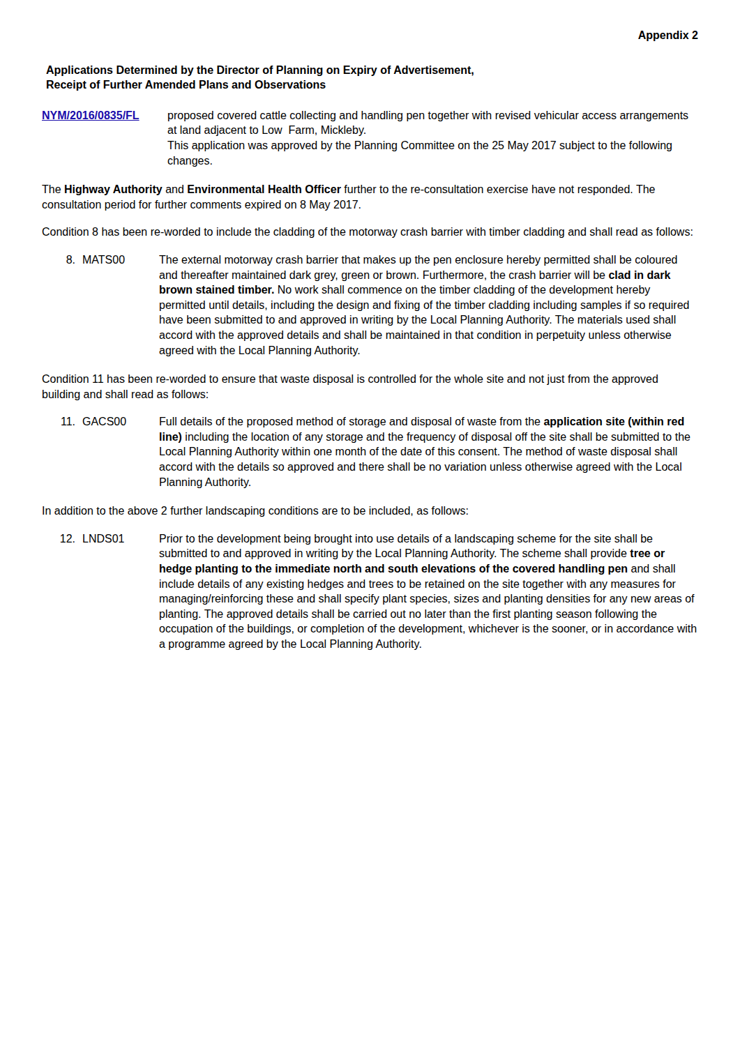Appendix 2
Applications Determined by the Director of Planning on Expiry of Advertisement,
Receipt of Further Amended Plans and Observations
NYM/2016/0835/FL
proposed covered cattle collecting and handling pen together with revised vehicular access arrangements at land adjacent to Low Farm, Mickleby.
This application was approved by the Planning Committee on the 25 May 2017 subject to the following changes.
The Highway Authority and Environmental Health Officer further to the re-consultation exercise have not responded. The consultation period for further comments expired on 8 May 2017.
Condition 8 has been re-worded to include the cladding of the motorway crash barrier with timber cladding and shall read as follows:
8.
MATS00
The external motorway crash barrier that makes up the pen enclosure hereby permitted shall be coloured and thereafter maintained dark grey, green or brown. Furthermore, the crash barrier will be clad in dark brown stained timber. No work shall commence on the timber cladding of the development hereby permitted until details, including the design and fixing of the timber cladding including samples if so required have been submitted to and approved in writing by the Local Planning Authority. The materials used shall accord with the approved details and shall be maintained in that condition in perpetuity unless otherwise agreed with the Local Planning Authority.
Condition 11 has been re-worded to ensure that waste disposal is controlled for the whole site and not just from the approved building and shall read as follows:
11.
GACS00
Full details of the proposed method of storage and disposal of waste from the application site (within red line) including the location of any storage and the frequency of disposal off the site shall be submitted to the Local Planning Authority within one month of the date of this consent. The method of waste disposal shall accord with the details so approved and there shall be no variation unless otherwise agreed with the Local Planning Authority.
In addition to the above 2 further landscaping conditions are to be included, as follows:
12.
LNDS01
Prior to the development being brought into use details of a landscaping scheme for the site shall be submitted to and approved in writing by the Local Planning Authority. The scheme shall provide tree or hedge planting to the immediate north and south elevations of the covered handling pen and shall include details of any existing hedges and trees to be retained on the site together with any measures for managing/reinforcing these and shall specify plant species, sizes and planting densities for any new areas of planting. The approved details shall be carried out no later than the first planting season following the occupation of the buildings, or completion of the development, whichever is the sooner, or in accordance with a programme agreed by the Local Planning Authority.